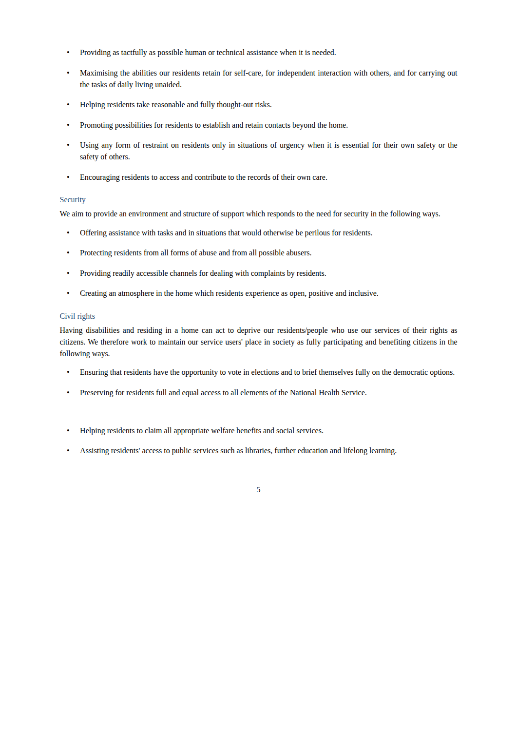Providing as tactfully as possible human or technical assistance when it is needed.
Maximising the abilities our residents retain for self-care, for independent interaction with others, and for carrying out the tasks of daily living unaided.
Helping residents take reasonable and fully thought-out risks.
Promoting possibilities for residents to establish and retain contacts beyond the home.
Using any form of restraint on residents only in situations of urgency when it is essential for their own safety or the safety of others.
Encouraging residents to access and contribute to the records of their own care.
Security
We aim to provide an environment and structure of support which responds to the need for security in the following ways.
Offering assistance with tasks and in situations that would otherwise be perilous for residents.
Protecting residents from all forms of abuse and from all possible abusers.
Providing readily accessible channels for dealing with complaints by residents.
Creating an atmosphere in the home which residents experience as open, positive and inclusive.
Civil rights
Having disabilities and residing in a home can act to deprive our residents/people who use our services of their rights as citizens. We therefore work to maintain our service users' place in society as fully participating and benefiting citizens in the following ways.
Ensuring that residents have the opportunity to vote in elections and to brief themselves fully on the democratic options.
Preserving for residents full and equal access to all elements of the National Health Service.
Helping residents to claim all appropriate welfare benefits and social services.
Assisting residents' access to public services such as libraries, further education and lifelong learning.
5